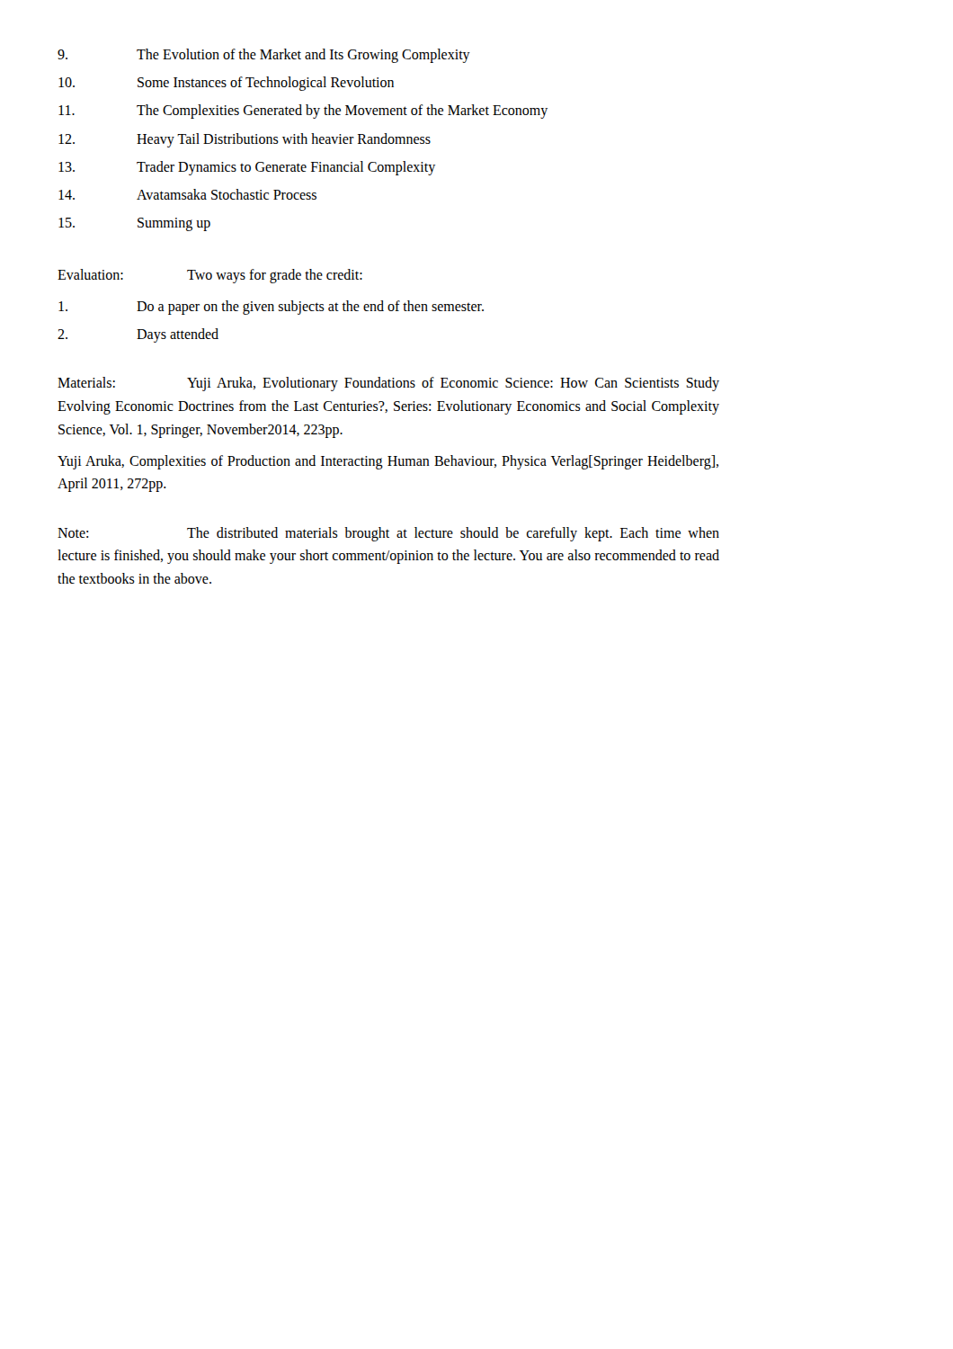9. The Evolution of the Market and Its Growing Complexity
10. Some Instances of Technological Revolution
11. The Complexities Generated by the Movement of the Market Economy
12. Heavy Tail Distributions with heavier Randomness
13. Trader Dynamics to Generate Financial Complexity
14. Avatamsaka Stochastic Process
15. Summing up
Evaluation: Two ways for grade the credit:
1. Do a paper on the given subjects at the end of then semester.
2. Days attended
Materials: Yuji Aruka, Evolutionary Foundations of Economic Science: How Can Scientists Study Evolving Economic Doctrines from the Last Centuries?, Series: Evolutionary Economics and Social Complexity Science, Vol. 1, Springer, November2014, 223pp.
Yuji Aruka, Complexities of Production and Interacting Human Behaviour, Physica Verlag[Springer Heidelberg], April 2011, 272pp.
Note: The distributed materials brought at lecture should be carefully kept. Each time when lecture is finished, you should make your short comment/opinion to the lecture. You are also recommended to read the textbooks in the above.